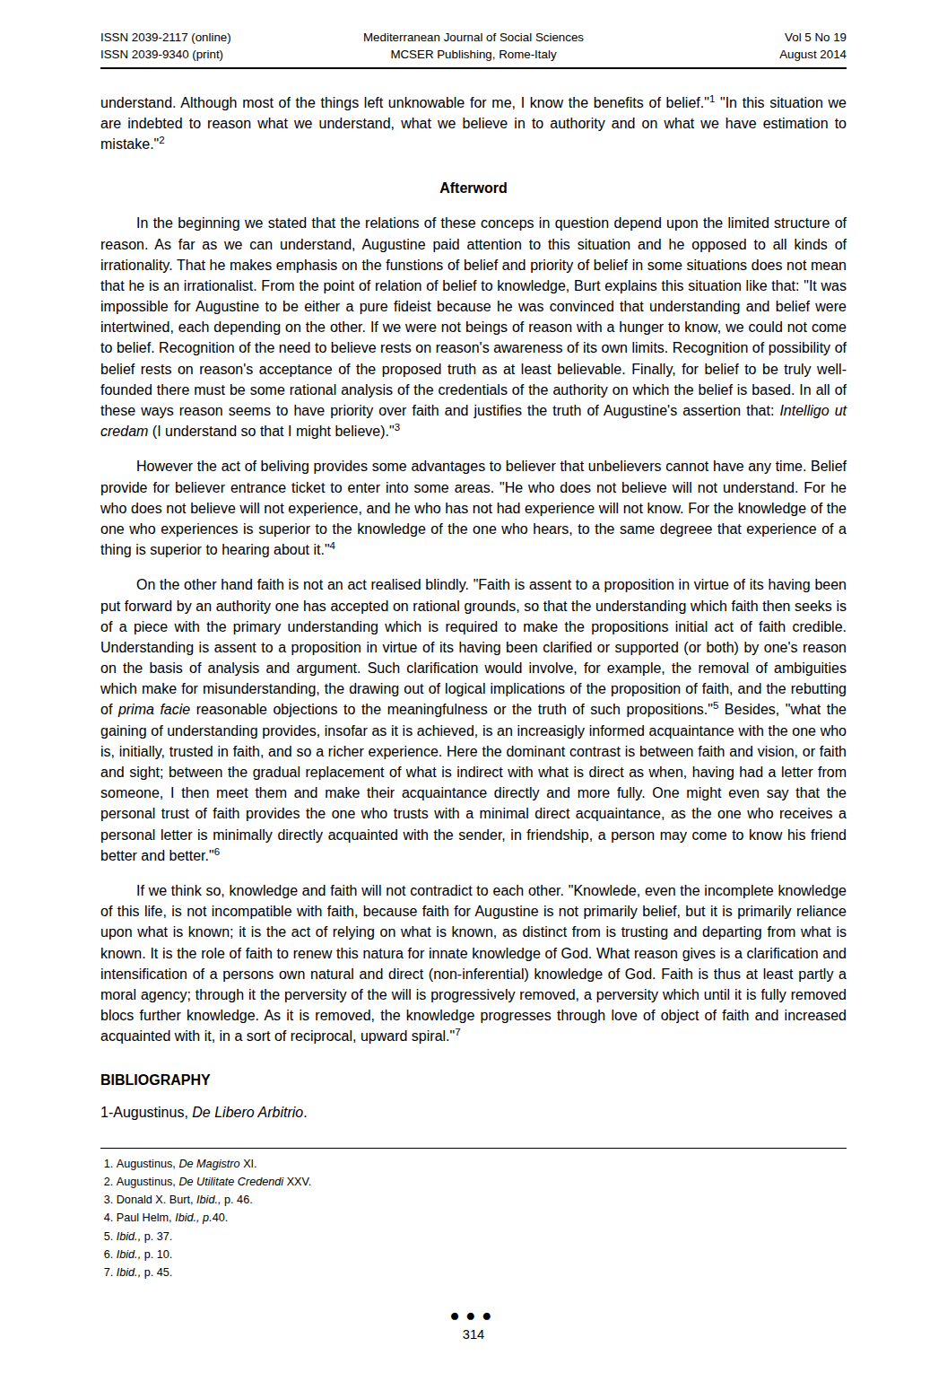| ISSN 2039-2117 (online) | Mediterranean Journal of Social Sciences | Vol 5 No 19 |
| ISSN 2039-9340 (print) | MCSER Publishing, Rome-Italy | August 2014 |
understand. Although most of the things left unknowable for me, I know the benefits of belief."1 "In this situation we are indebted to reason what we understand, what we believe in to authority and on what we have estimation to mistake."2
Afterword
In the beginning we stated that the relations of these conceps in question depend upon the limited structure of reason. As far as we can understand, Augustine paid attention to this situation and he opposed to all kinds of irrationality. That he makes emphasis on the funstions of belief and priority of belief in some situations does not mean that he is an irrationalist. From the point of relation of belief to knowledge, Burt explains this situation like that: "It was impossible for Augustine to be either a pure fideist because he was convinced that understanding and belief were intertwined, each depending on the other. If we were not beings of reason with a hunger to know, we could not come to belief. Recognition of the need to believe rests on reason's awareness of its own limits. Recognition of possibility of belief rests on reason's acceptance of the proposed truth as at least believable. Finally, for belief to be truly well-founded there must be some rational analysis of the credentials of the authority on which the belief is based. In all of these ways reason seems to have priority over faith and justifies the truth of Augustine's assertion that: Intelligo ut credam (I understand so that I might believe)."3
However the act of beliving provides some advantages to believer that unbelievers cannot have any time. Belief provide for believer entrance ticket to enter into some areas. "He who does not believe will not understand. For he who does not believe will not experience, and he who has not had experience will not know. For the knowledge of the one who experiences is superior to the knowledge of the one who hears, to the same degreee that experience of a thing is superior to hearing about it."4
On the other hand faith is not an act realised blindly. "Faith is assent to a proposition in virtue of its having been put forward by an authority one has accepted on rational grounds, so that the understanding which faith then seeks is of a piece with the primary understanding which is required to make the propositions initial act of faith credible. Understanding is assent to a proposition in virtue of its having been clarified or supported (or both) by one's reason on the basis of analysis and argument. Such clarification would involve, for example, the removal of ambiguities which make for misunderstanding, the drawing out of logical implications of the proposition of faith, and the rebutting of prima facie reasonable objections to the meaningfulness or the truth of such propositions."5 Besides, "what the gaining of understanding provides, insofar as it is achieved, is an increasigly informed acquaintance with the one who is, initially, trusted in faith, and so a richer experience. Here the dominant contrast is between faith and vision, or faith and sight; between the gradual replacement of what is indirect with what is direct as when, having had a letter from someone, I then meet them and make their acquaintance directly and more fully. One might even say that the personal trust of faith provides the one who trusts with a minimal direct acquaintance, as the one who receives a personal letter is minimally directly acquainted with the sender, in friendship, a person may come to know his friend better and better."6
If we think so, knowledge and faith will not contradict to each other. "Knowlede, even the incomplete knowledge of this life, is not incompatible with faith, because faith for Augustine is not primarily belief, but it is primarily reliance upon what is known; it is the act of relying on what is known, as distinct from is trusting and departing from what is known. It is the role of faith to renew this natura for innate knowledge of God. What reason gives is a clarification and intensification of a persons own natural and direct (non-inferential) knowledge of God. Faith is thus at least partly a moral agency; through it the perversity of the will is progressively removed, a perversity which until it is fully removed blocs further knowledge. As it is removed, the knowledge progresses through love of object of faith and increased acquainted with it, in a sort of reciprocal, upward spiral."7
BIBLIOGRAPHY
1-Augustinus, De Libero Arbitrio.
Augustinus, De Magistro XI.
Augustinus, De Utilitate Credendi XXV.
Donald X. Burt, Ibid., p. 46.
Paul Helm, Ibid., p.40.
Ibid., p. 37.
Ibid., p. 10.
Ibid., p. 45.
●●●
314